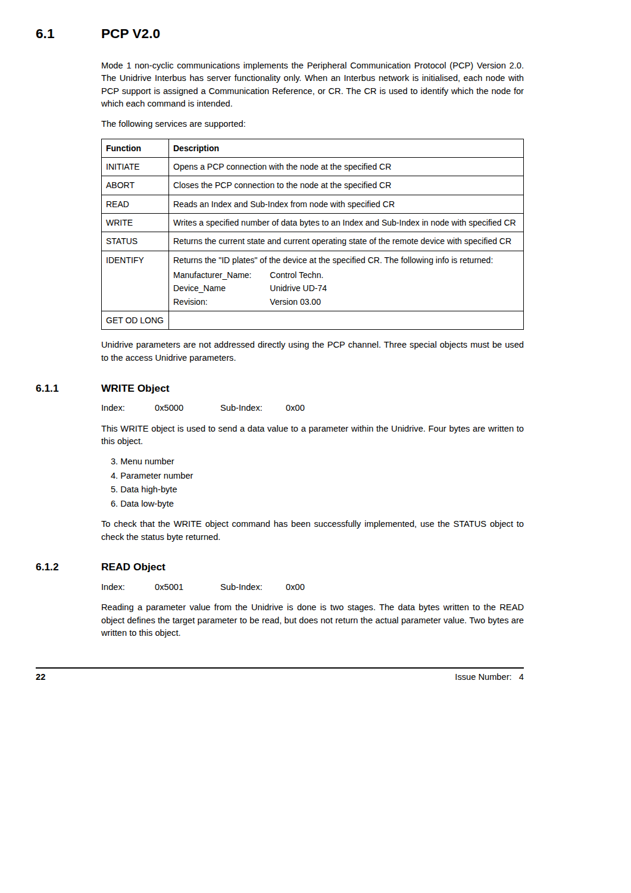6.1 PCP V2.0
Mode 1 non-cyclic communications implements the Peripheral Communication Protocol (PCP) Version 2.0. The Unidrive Interbus has server functionality only. When an Interbus network is initialised, each node with PCP support is assigned a Communication Reference, or CR. The CR is used to identify which the node for which each command is intended.
The following services are supported:
| Function | Description |
| --- | --- |
| INITIATE | Opens a PCP connection with the node at the specified CR |
| ABORT | Closes the PCP connection to the node at the specified CR |
| READ | Reads an Index and Sub-Index from node with specified CR |
| WRITE | Writes a specified number of data bytes to an Index and Sub-Index in node with specified CR |
| STATUS | Returns the current state and current operating state of the remote device with specified CR |
| IDENTIFY | Returns the "ID plates" of the device at the specified CR. The following info is returned: Manufacturer_Name: Control Techn. Device_Name Unidrive UD-74 Revision: Version 03.00 |
| GET OD LONG | |
Unidrive parameters are not addressed directly using the PCP channel. Three special objects must be used to the access Unidrive parameters.
6.1.1 WRITE Object
Index: 0x5000 Sub-Index: 0x00
This WRITE object is used to send a data value to a parameter within the Unidrive. Four bytes are written to this object.
Menu number
Parameter number
Data high-byte
Data low-byte
To check that the WRITE object command has been successfully implemented, use the STATUS object to check the status byte returned.
6.1.2 READ Object
Index: 0x5001 Sub-Index: 0x00
Reading a parameter value from the Unidrive is done is two stages. The data bytes written to the READ object defines the target parameter to be read, but does not return the actual parameter value. Two bytes are written to this object.
22 Issue Number: 4